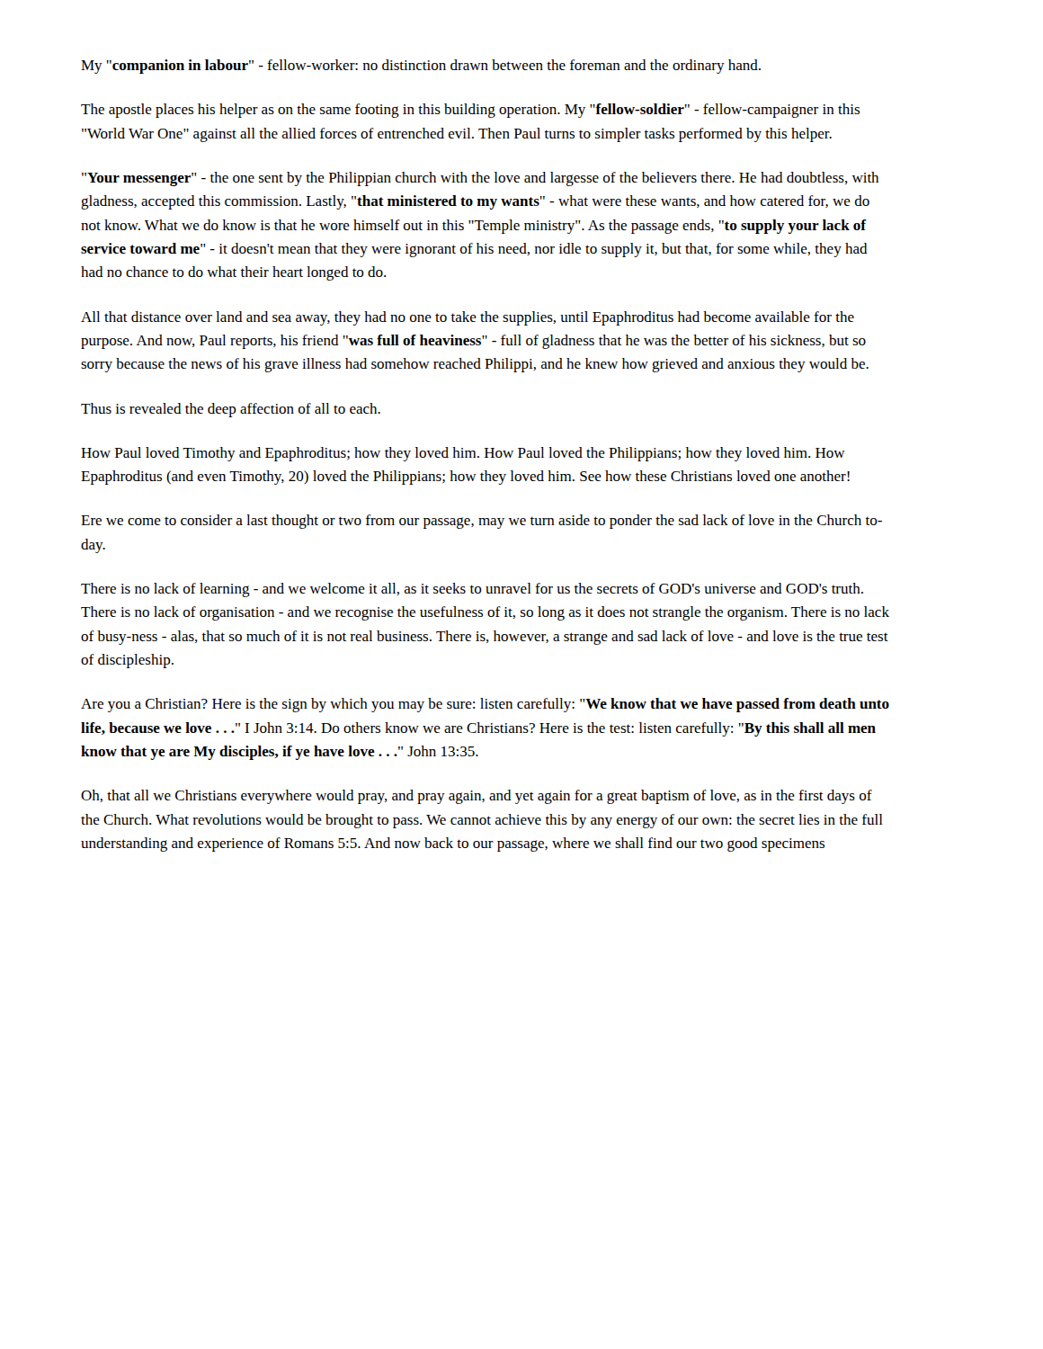My "companion in labour" - fellow-worker: no distinction drawn between the foreman and the ordinary hand.
The apostle places his helper as on the same footing in this building operation. My "fellow-soldier" - fellow-campaigner in this "World War One" against all the allied forces of entrenched evil. Then Paul turns to simpler tasks performed by this helper.
"Your messenger" - the one sent by the Philippian church with the love and largesse of the believers there. He had doubtless, with gladness, accepted this commission. Lastly, "that ministered to my wants" - what were these wants, and how catered for, we do not know. What we do know is that he wore himself out in this "Temple ministry". As the passage ends, "to supply your lack of service toward me" - it doesn't mean that they were ignorant of his need, nor idle to supply it, but that, for some while, they had had no chance to do what their heart longed to do.
All that distance over land and sea away, they had no one to take the supplies, until Epaphroditus had become available for the purpose. And now, Paul reports, his friend "was full of heaviness" - full of gladness that he was the better of his sickness, but so sorry because the news of his grave illness had somehow reached Philippi, and he knew how grieved and anxious they would be.
Thus is revealed the deep affection of all to each.
How Paul loved Timothy and Epaphroditus; how they loved him. How Paul loved the Philippians; how they loved him. How Epaphroditus (and even Timothy, 20) loved the Philippians; how they loved him. See how these Christians loved one another!
Ere we come to consider a last thought or two from our passage, may we turn aside to ponder the sad lack of love in the Church to-day.
There is no lack of learning - and we welcome it all, as it seeks to unravel for us the secrets of GOD's universe and GOD's truth. There is no lack of organisation - and we recognise the usefulness of it, so long as it does not strangle the organism. There is no lack of busy-ness - alas, that so much of it is not real business. There is, however, a strange and sad lack of love - and love is the true test of discipleship.
Are you a Christian? Here is the sign by which you may be sure: listen carefully: "We know that we have passed from death unto life, because we love . . ." I John 3:14. Do others know we are Christians? Here is the test: listen carefully: "By this shall all men know that ye are My disciples, if ye have love . . ." John 13:35.
Oh, that all we Christians everywhere would pray, and pray again, and yet again for a great baptism of love, as in the first days of the Church. What revolutions would be brought to pass. We cannot achieve this by any energy of our own: the secret lies in the full understanding and experience of Romans 5:5. And now back to our passage, where we shall find our two good specimens